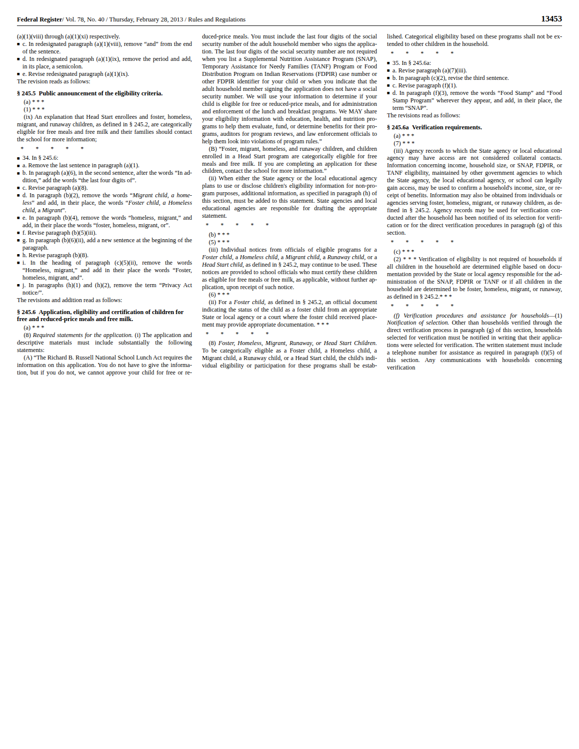Federal Register/ Vol. 78, No. 40 / Thursday, February 28, 2013 / Rules and Regulations
13453
(a)(1)(viii) through (a)(1)(xi) respectively.
c. In redesignated paragraph (a)(1)(viii), remove “and” from the end of the sentence.
d. In redesignated paragraph (a)(1)(ix), remove the period and add, in its place, a semicolon.
e. Revise redesignated paragraph (a)(1)(ix).
The revision reads as follows:
§ 245.5 Public announcement of the eligibility criteria.
(a) * * *
(1) * * *
(ix) An explanation that Head Start enrollees and foster, homeless, migrant, and runaway children, as defined in § 245.2, are categorically eligible for free meals and free milk and their families should contact the school for more information;
* * * * *
34. In § 245.6:
a. Remove the last sentence in paragraph (a)(1).
b. In paragraph (a)(6), in the second sentence, after the words “In addition,” add the words “the last four digits of”.
c. Revise paragraph (a)(8).
d. In paragraph (b)(2), remove the words “Migrant child, a homeless” and add, in their place, the words “Foster child, a Homeless child, a Migrant”.
e. In paragraph (b)(4), remove the words “homeless, migrant,” and add, in their place the words “foster, homeless, migrant, or”.
f. Revise paragraph (b)(5)(iii).
g. In paragraph (b)(6)(ii), add a new sentence at the beginning of the paragraph.
h. Revise paragraph (b)(8).
i. In the heading of paragraph (c)(5)(ii), remove the words “Homeless, migrant,” and add in their place the words “Foster, homeless, migrant, and”.
j. In paragraphs (h)(1) and (h)(2), remove the term “Privacy Act notice/”.
The revisions and addition read as follows:
§ 245.6 Application, eligibility and certification of children for free and reduced-price meals and free milk.
(a) * * *
(8) Required statements for the application. (i) The application and descriptive materials must include substantially the following statements:
(A) “The Richard B. Russell National School Lunch Act requires the information on this application. You do not have to give the information, but if you do not, we cannot approve your child for free or reduced-price meals. You must include the last four digits of the social security number of the adult household member who signs the application. The last four digits of the social security number are not required when you list a Supplemental Nutrition Assistance Program (SNAP), Temporary Assistance for Needy Families (TANF) Program or Food Distribution Program on Indian Reservations (FDPIR) case number or other FDPIR identifier for your child or when you indicate that the adult household member signing the application does not have a social security number. We will use your information to determine if your child is eligible for free or reduced-price meals, and for administration and enforcement of the lunch and breakfast programs. We MAY share your eligibility information with education, health, and nutrition programs to help them evaluate, fund, or determine benefits for their programs, auditors for program reviews, and law enforcement officials to help them look into violations of program rules.”
(B) “Foster, migrant, homeless, and runaway children, and children enrolled in a Head Start program are categorically eligible for free meals and free milk. If you are completing an application for these children, contact the school for more information.”
(ii) When either the State agency or the local educational agency plans to use or disclose children's eligibility information for non-program purposes, additional information, as specified in paragraph (h) of this section, must be added to this statement. State agencies and local educational agencies are responsible for drafting the appropriate statement.
* * * * *
(b) * * *
(5) * * *
(iii) Individual notices from officials of eligible programs for a Foster child, a Homeless child, a Migrant child, a Runaway child, or a Head Start child, as defined in § 245.2, may continue to be used. These notices are provided to school officials who must certify these children as eligible for free meals or free milk, as applicable, without further application, upon receipt of such notice.
(6) * * *
(ii) For a Foster child, as defined in § 245.2, an official document indicating the status of the child as a foster child from an appropriate State or local agency or a court where the foster child received placement may provide appropriate documentation. * * *
* * * * *
(8) Foster, Homeless, Migrant, Runaway, or Head Start Children. To be categorically eligible as a Foster child, a Homeless child, a Migrant child, a Runaway child, or a Head Start child, the child's individual eligibility or participation for these programs shall be established. Categorical eligibility based on these programs shall not be extended to other children in the household.
* * * * *
35. In § 245.6a:
a. Revise paragraph (a)(7)(iii).
b. In paragraph (c)(2), revise the third sentence.
c. Revise paragraph (f)(1).
d. In paragraph (f)(3), remove the words “Food Stamp” and “Food Stamp Program” wherever they appear, and add, in their place, the term “SNAP”.
The revisions read as follows:
§ 245.6a Verification requirements.
(a) * * *
(7) * * *
(iii) Agency records to which the State agency or local educational agency may have access are not considered collateral contacts. Information concerning income, household size, or SNAP, FDPIR, or TANF eligibility, maintained by other government agencies to which the State agency, the local educational agency, or school can legally gain access, may be used to confirm a household's income, size, or receipt of benefits. Information may also be obtained from individuals or agencies serving foster, homeless, migrant, or runaway children, as defined in § 245.2. Agency records may be used for verification conducted after the household has been notified of its selection for verification or for the direct verification procedures in paragraph (g) of this section.
* * * * *
(c) * * *
(2) * * * Verification of eligibility is not required of households if all children in the household are determined eligible based on documentation provided by the State or local agency responsible for the administration of the SNAP, FDPIR or TANF or if all children in the household are determined to be foster, homeless, migrant, or runaway, as defined in § 245.2.* * *
* * * * *
(f) Verification procedures and assistance for households—(1) Notification of selection. Other than households verified through the direct verification process in paragraph (g) of this section, households selected for verification must be notified in writing that their applications were selected for verification. The written statement must include a telephone number for assistance as required in paragraph (f)(5) of this section. Any communications with households concerning verification